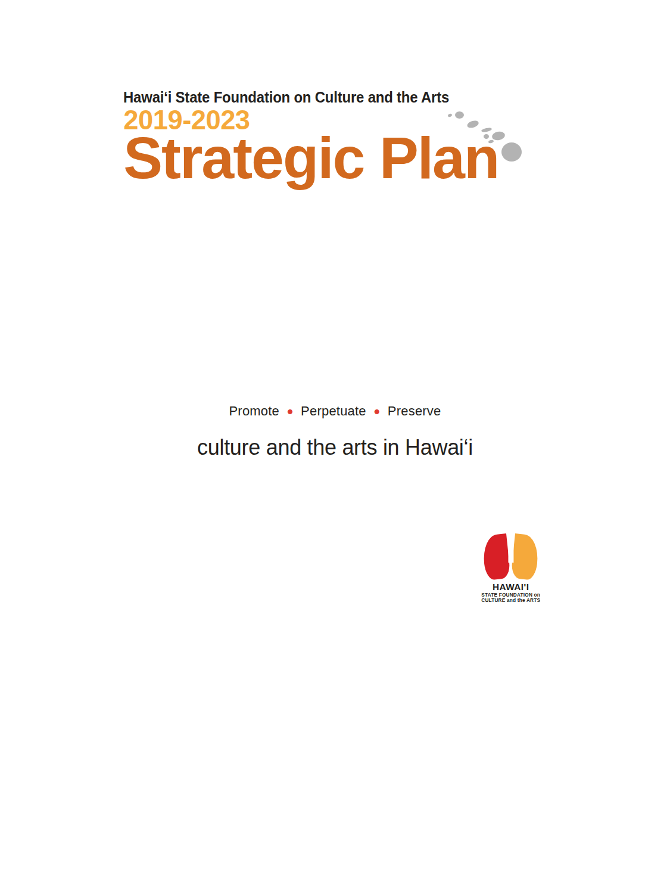Hawai‘i State Foundation on Culture and the Arts
2019-2023
Strategic Plan
Promote ● Perpetuate ● Preserve
culture and the arts in Hawai‘i
HAWAI'I STATE FOUNDATION on CULTURE and the ARTS